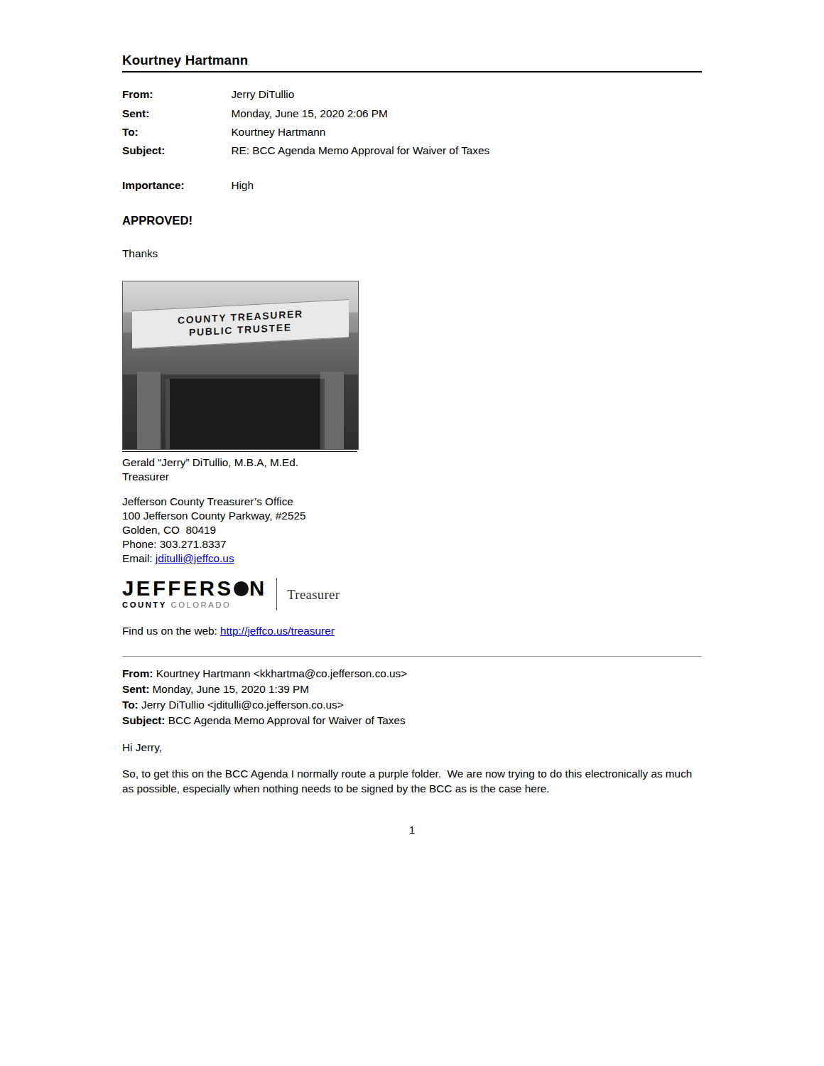Kourtney Hartmann
| From: | Jerry DiTullio |
| Sent: | Monday, June 15, 2020 2:06 PM |
| To: | Kourtney Hartmann |
| Subject: | RE: BCC Agenda Memo Approval for Waiver of Taxes |
| Importance: | High |
APPROVED!
Thanks
COUNTY TREASURER PUBLIC TRUSTEE
Gerald “Jerry” DiTullio, M.B.A, M.Ed.
Treasurer
Jefferson County Treasurer’s Office
100 Jefferson County Parkway, #2525
Golden, CO 80419
Phone: 303.271.8337
Email: jditulli@jeffco.us
JEFFERS N
COUNTY COLORADO
Treasurer
Find us on the web: http://jeffco.us/treasurer
From: Kourtney Hartmann <kkhartma@co.jefferson.co.us>
Sent: Monday, June 15, 2020 1:39 PM
To: Jerry DiTullio <jditulli@co.jefferson.co.us>
Subject: BCC Agenda Memo Approval for Waiver of Taxes
Hi Jerry,
So, to get this on the BCC Agenda I normally route a purple folder. We are now trying to do this electronically as much as possible, especially when nothing needs to be signed by the BCC as is the case here.
1